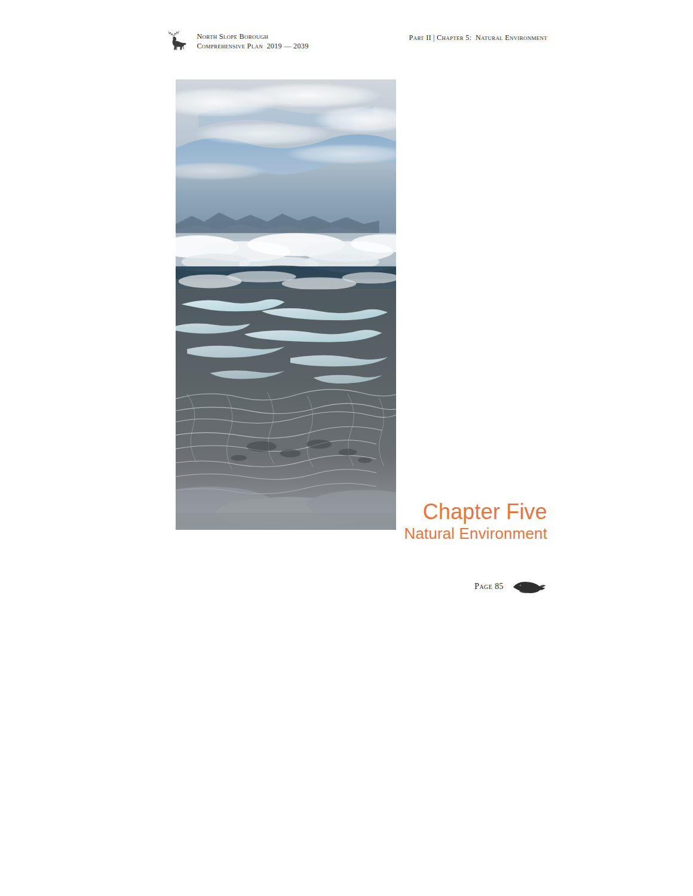North Slope Borough
Comprehensive Plan 2019 — 2039
Part II | Chapter 5: Natural Environment
Chapter Five
Natural Environment
Page 85